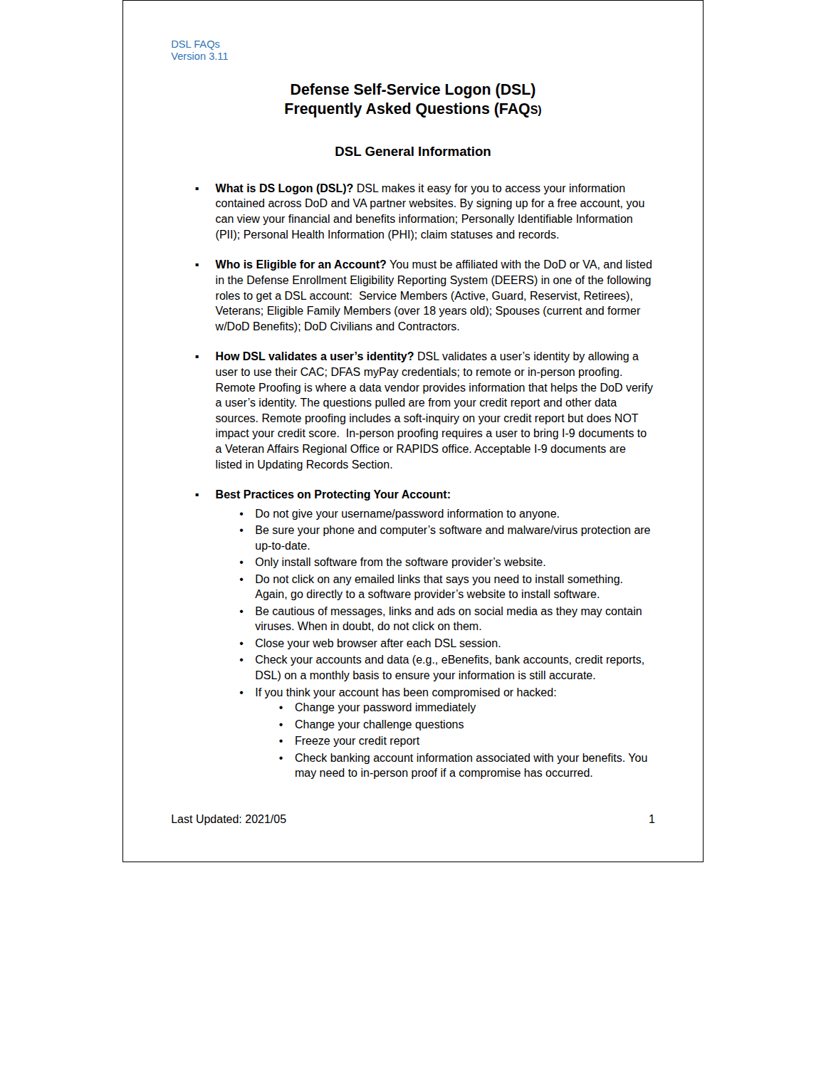DSL FAQs
Version 3.11
Defense Self-Service Logon (DSL)
Frequently Asked Questions (FAQS)
DSL General Information
What is DS Logon (DSL)? DSL makes it easy for you to access your information contained across DoD and VA partner websites. By signing up for a free account, you can view your financial and benefits information; Personally Identifiable Information (PII); Personal Health Information (PHI); claim statuses and records.
Who is Eligible for an Account? You must be affiliated with the DoD or VA, and listed in the Defense Enrollment Eligibility Reporting System (DEERS) in one of the following roles to get a DSL account: Service Members (Active, Guard, Reservist, Retirees), Veterans; Eligible Family Members (over 18 years old); Spouses (current and former w/DoD Benefits); DoD Civilians and Contractors.
How DSL validates a user’s identity? DSL validates a user’s identity by allowing a user to use their CAC; DFAS myPay credentials; to remote or in-person proofing. Remote Proofing is where a data vendor provides information that helps the DoD verify a user’s identity. The questions pulled are from your credit report and other data sources. Remote proofing includes a soft-inquiry on your credit report but does NOT impact your credit score. In-person proofing requires a user to bring I-9 documents to a Veteran Affairs Regional Office or RAPIDS office. Acceptable I-9 documents are listed in Updating Records Section.
Best Practices on Protecting Your Account:
Do not give your username/password information to anyone.
Be sure your phone and computer’s software and malware/virus protection are up-to-date.
Only install software from the software provider’s website.
Do not click on any emailed links that says you need to install something. Again, go directly to a software provider’s website to install software.
Be cautious of messages, links and ads on social media as they may contain viruses. When in doubt, do not click on them.
Close your web browser after each DSL session.
Check your accounts and data (e.g., eBenefits, bank accounts, credit reports, DSL) on a monthly basis to ensure your information is still accurate.
If you think your account has been compromised or hacked:
Change your password immediately
Change your challenge questions
Freeze your credit report
Check banking account information associated with your benefits. You may need to in-person proof if a compromise has occurred.
Last Updated: 2021/05 1